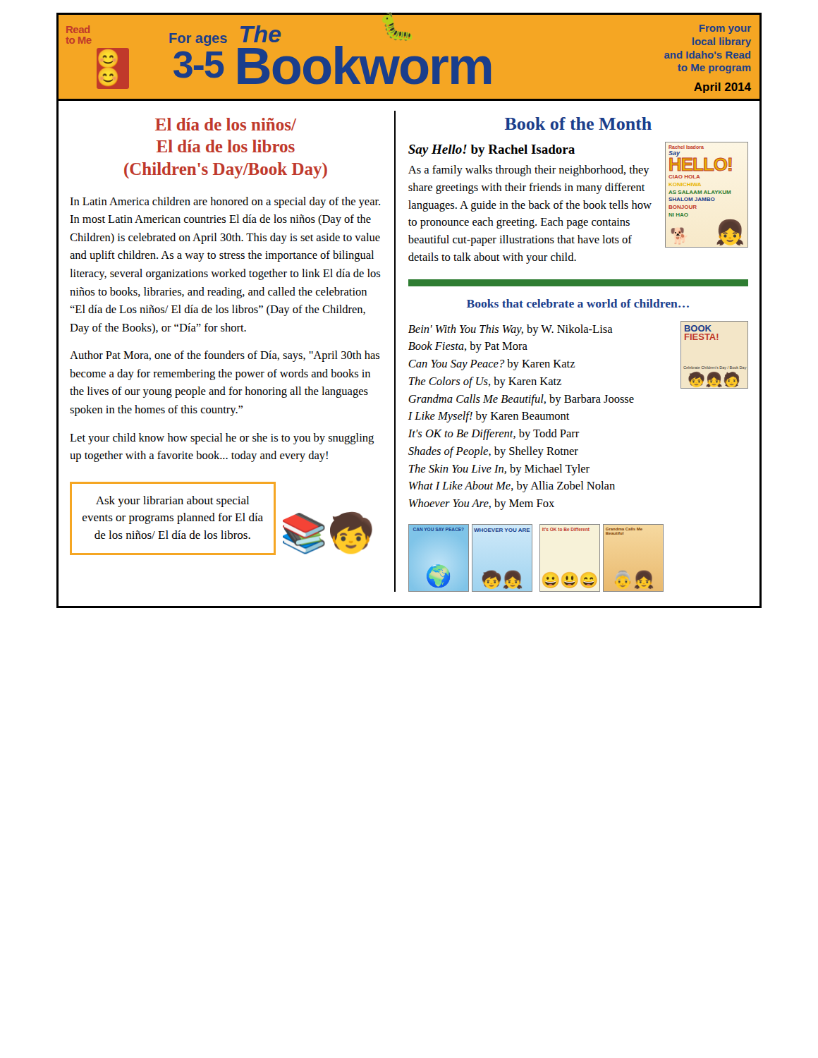Read to Me
😊😊
For ages 3-5
The Bookworm 🐛
From your
local library
and Idaho's Read
to Me program
April 2014
El día de los niños/
El día de los libros
(Children's Day/Book Day)
In Latin America children are honored on a special day of the year. In most Latin American countries El día de los niños (Day of the Children) is celebrated on April 30th. This day is set aside to value and uplift children. As a way to stress the importance of bilingual literacy, several organizations worked together to link El día de los niños to books, libraries, and reading, and called the celebration “El día de Los niños/ El día de los libros” (Day of the Children, Day of the Books), or “Día” for short.
Author Pat Mora, one of the founders of Día, says, "April 30th has become a day for remembering the power of words and books in the lives of our young people and for honoring all the languages spoken in the homes of this country.”
Let your child know how special he or she is to you by snuggling up together with a favorite book... today and every day!
Ask your librarian about special events or programs planned for El día de los niños/ El día de los libros.
📚🧒
Book of the Month
Rachel Isadora Say HELLO! CIAO HOLA KONICHIWA AS SALAAM ALAYKUM SHALOM JAMBO BONJOUR NI HAO 👧 🐕
Say Hello! by Rachel Isadora
As a family walks through their neighborhood, they share greetings with their friends in many different languages. A guide in the back of the book tells how to pronounce each greeting. Each page contains beautiful cut-paper illustrations that have lots of details to talk about with your child.
Books that celebrate a world of children…
BOOK
FIESTA! Celebrate Children's Day / Book Day 🧒👧🧑
Bein' With You This Way, by W. Nikola-Lisa
Book Fiesta, by Pat Mora
Can You Say Peace? by Karen Katz
The Colors of Us, by Karen Katz
Grandma Calls Me Beautiful, by Barbara Joosse
I Like Myself! by Karen Beaumont
It's OK to Be Different, by Todd Parr
Shades of People, by Shelley Rotner
The Skin You Live In, by Michael Tyler
What I Like About Me, by Allia Zobel Nolan
Whoever You Are, by Mem Fox
CAN YOU SAY PEACE? 🌍
WHOEVER YOU ARE 🧒👧
It's OK to Be Different 😀😃😄
Grandma Calls Me Beautiful 👵👧